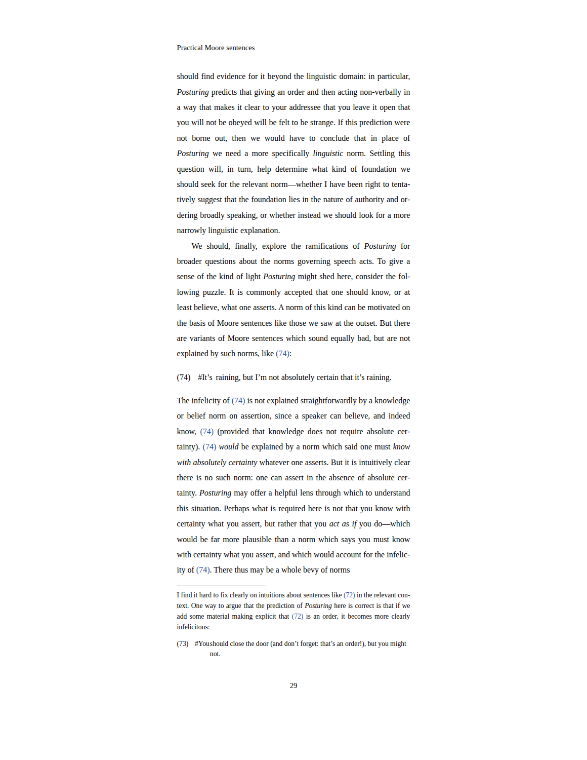Practical Moore sentences
should find evidence for it beyond the linguistic domain: in particular, Posturing predicts that giving an order and then acting non-verbally in a way that makes it clear to your addressee that you leave it open that you will not be obeyed will be felt to be strange. If this prediction were not borne out, then we would have to conclude that in place of Posturing we need a more specifically linguistic norm. Settling this question will, in turn, help determine what kind of foundation we should seek for the relevant norm—whether I have been right to tentatively suggest that the foundation lies in the nature of authority and ordering broadly speaking, or whether instead we should look for a more narrowly linguistic explanation.
We should, finally, explore the ramifications of Posturing for broader questions about the norms governing speech acts. To give a sense of the kind of light Posturing might shed here, consider the following puzzle. It is commonly accepted that one should know, or at least believe, what one asserts. A norm of this kind can be motivated on the basis of Moore sentences like those we saw at the outset. But there are variants of Moore sentences which sound equally bad, but are not explained by such norms, like (74):
(74)
#It’s
raining, but I’m not absolutely certain that it’s raining.
The infelicity of (74) is not explained straightforwardly by a knowledge or belief norm on assertion, since a speaker can believe, and indeed know, (74) (provided that knowledge does not require absolute certainty). (74) would be explained by a norm which said one must know with absolutely certainty whatever one asserts. But it is intuitively clear there is no such norm: one can assert in the absence of absolute certainty. Posturing may offer a helpful lens through which to understand this situation. Perhaps what is required here is not that you know with certainty what you assert, but rather that you act as if you do—which would be far more plausible than a norm which says you must know with certainty what you assert, and which would account for the infelicity of (74). There thus may be a whole bevy of norms
I find it hard to fix clearly on intuitions about sentences like (72) in the relevant context. One way to argue that the prediction of Posturing here is correct is that if we add some material making explicit that (72) is an order, it becomes more clearly infelicitous:
(73)
#You
should close the door (and don’t forget: that’s an order!), but you might not.
29